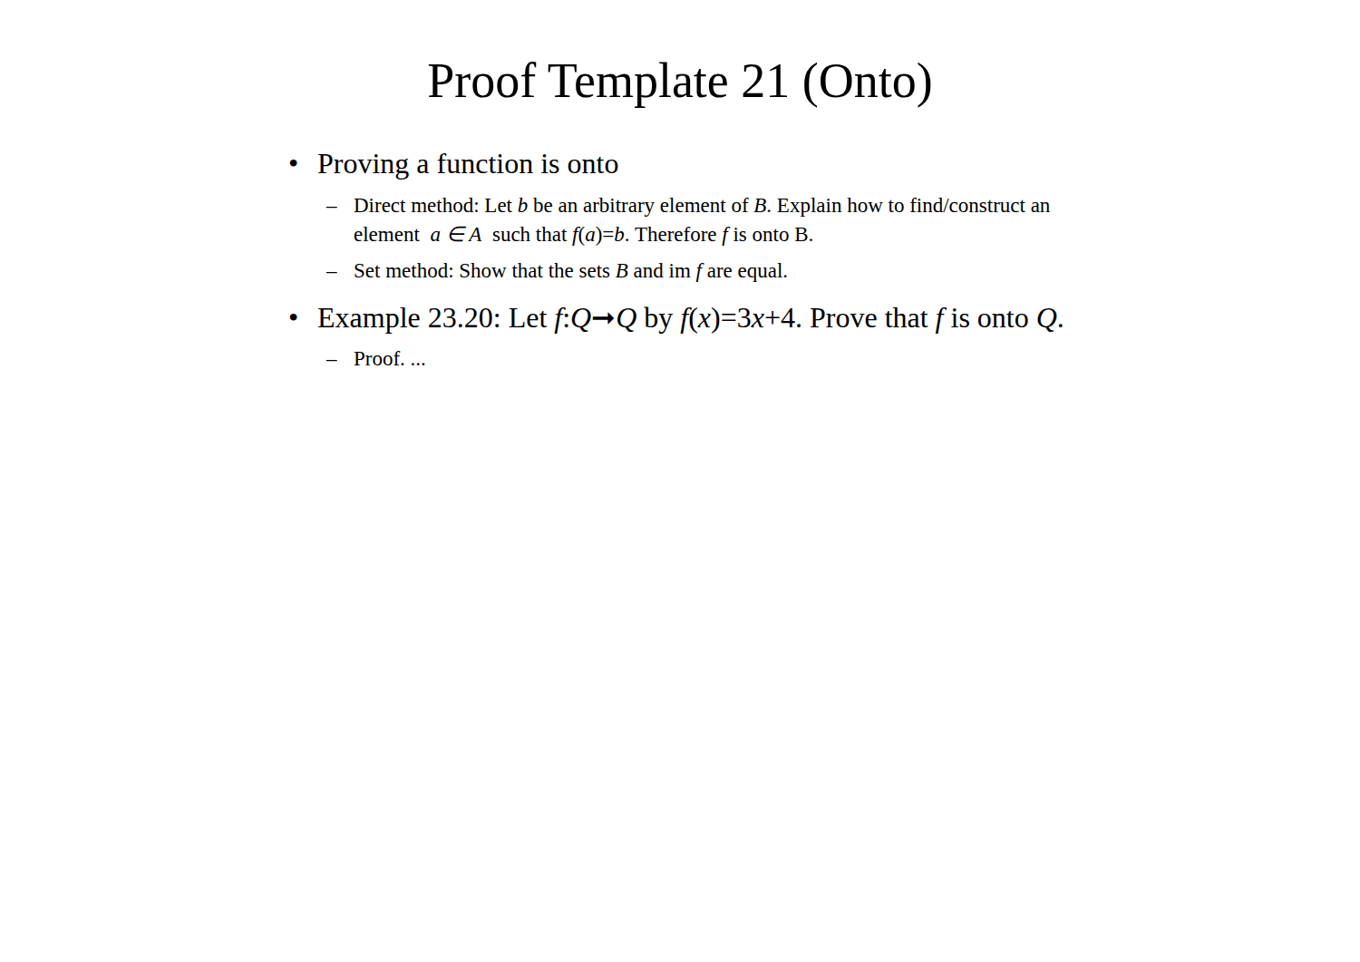Proof Template 21 (Onto)
Proving a function is onto
Direct method: Let b be an arbitrary element of B. Explain how to find/construct an element a ∈ A such that f(a)=b. Therefore f is onto B.
Set method: Show that the sets B and im f are equal.
Example 23.20: Let f:Q➞Q by f(x)=3x+4. Prove that f is onto Q.
Proof. ...